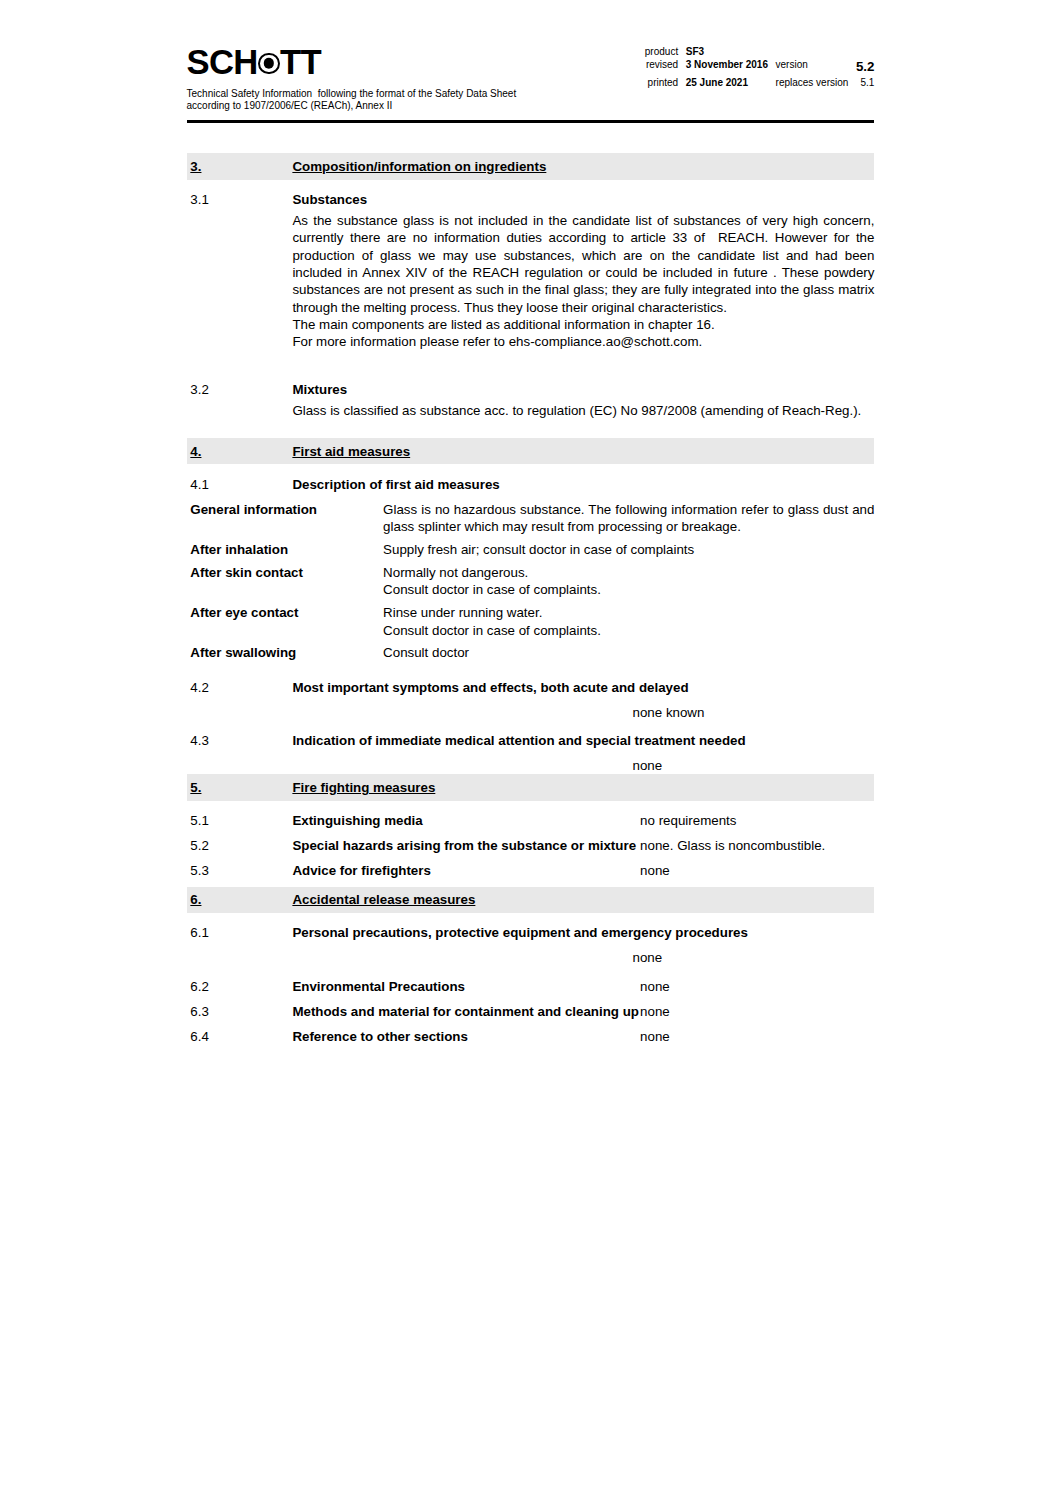SCH TT
Technical Safety Information following the format of the Safety Data Sheet
according to 1907/2006/EC (REACh), Annex II
| product | SF3 | | |
| revised | 3 November 2016 | version | 5.2 |
| printed | 25 June 2021 | replaces version | 5.1 |
3. Composition/information on ingredients
3.1
Substances
As the substance glass is not included in the candidate list of substances of very high concern, currently there are no information duties according to article 33 of REACH. However for the production of glass we may use substances, which are on the candidate list and had been included in Annex XIV of the REACH regulation or could be included in future . These powdery substances are not present as such in the final glass; they are fully integrated into the glass matrix through the melting process. Thus they loose their original characteristics.
The main components are listed as additional information in chapter 16.
For more information please refer to ehs-compliance.ao@schott.com.
3.2
Mixtures
Glass is classified as substance acc. to regulation (EC) No 987/2008 (amending of Reach-Reg.).
4. First aid measures
4.1
Description of first aid measures
| General information | Glass is no hazardous substance. The following information refer to glass dust and glass splinter which may result from processing or breakage. |
| After inhalation | Supply fresh air; consult doctor in case of complaints |
| After skin contact | Normally not dangerous. Consult doctor in case of complaints. |
| After eye contact | Rinse under running water. Consult doctor in case of complaints. |
| After swallowing | Consult doctor |
4.2
Most important symptoms and effects, both acute and delayed
none known
4.3
Indication of immediate medical attention and special treatment needed
none
5. Fire fighting measures
5.1
Extinguishing media
no requirements
5.2
Special hazards arising from the substance or mixture
none. Glass is noncombustible.
5.3
Advice for firefighters
none
6. Accidental release measures
6.1
Personal precautions, protective equipment and emergency procedures
none
6.2
Environmental Precautions
none
6.3
Methods and material for containment and cleaning up
none
6.4
Reference to other sections
none